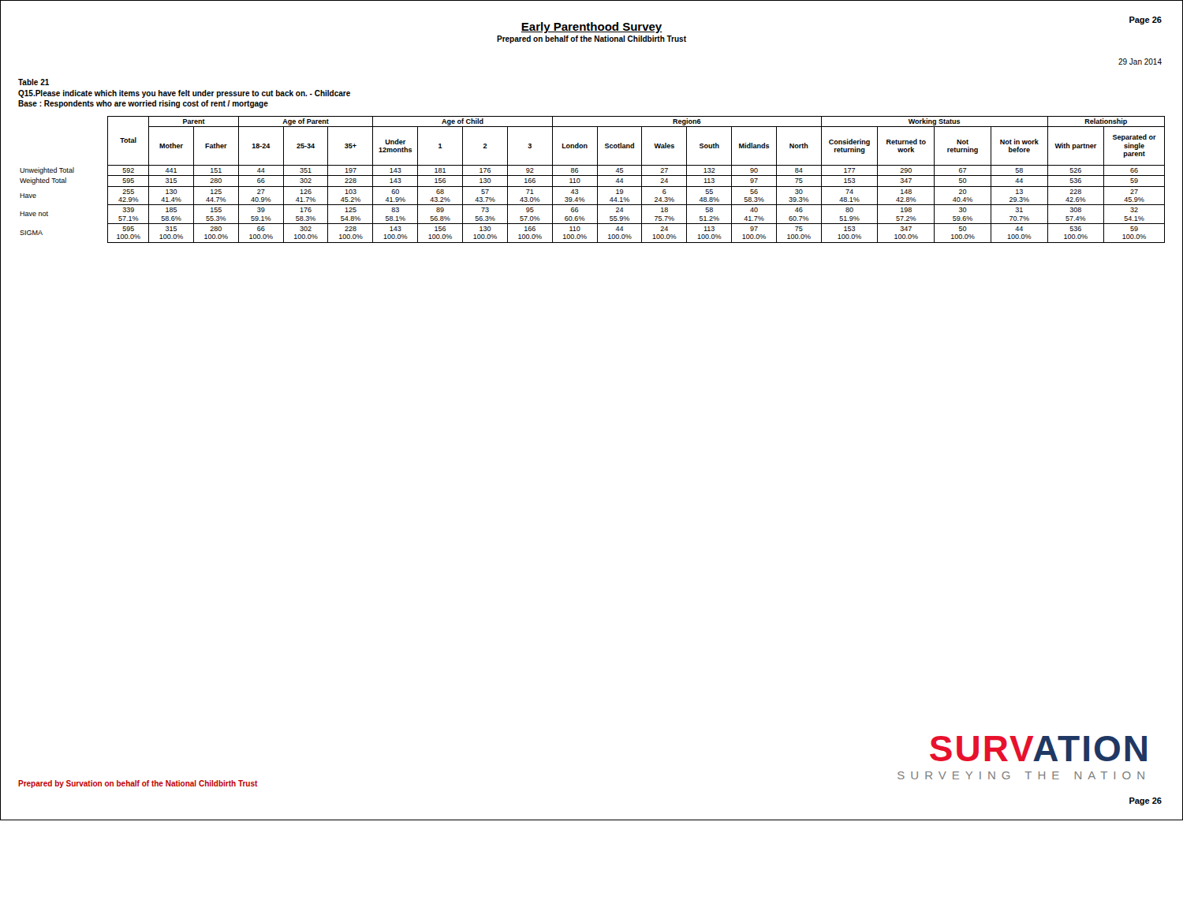Page 26
Early Parenthood Survey
Prepared on behalf of the National Childbirth Trust
29 Jan 2014
Table 21
Q15.Please indicate which items you have felt under pressure to cut back on. - Childcare
Base : Respondents who are worried rising cost of rent / mortgage
| | Total | Parent | Age of Parent | Age of Child | Region6 | Working Status | Relationship |
| | Mother | Father | 18-24 | 25-34 | 35+ | Under 12months | 1 | 2 | 3 | London | Scotland | Wales | South | Midlands | North | Considering returning | Returned to work | Not returning | Not in work before | With partner | Separated or single parent |
| Unweighted Total | 592 | 441 | 151 | 44 | 351 | 197 | 143 | 181 | 176 | 92 | 86 | 45 | 27 | 132 | 90 | 84 | 177 | 290 | 67 | 58 | 526 | 66 |
| Weighted Total | 595 | 315 | 280 | 66 | 302 | 228 | 143 | 156 | 130 | 166 | 110 | 44 | 24 | 113 | 97 | 75 | 153 | 347 | 50 | 44 | 536 | 59 |
| Have | 255 42.9% | 130 41.4% | 125 44.7% | 27 40.9% | 126 41.7% | 103 45.2% | 60 41.9% | 68 43.2% | 57 43.7% | 71 43.0% | 43 39.4% | 19 44.1% | 6 24.3% | 55 48.8% | 56 58.3% | 30 39.3% | 74 48.1% | 148 42.8% | 20 40.4% | 13 29.3% | 228 42.6% | 27 45.9% |
| Have not | 339 57.1% | 185 58.6% | 155 55.3% | 39 59.1% | 176 58.3% | 125 54.8% | 83 58.1% | 89 56.8% | 73 56.3% | 95 57.0% | 66 60.6% | 24 55.9% | 18 75.7% | 58 51.2% | 40 41.7% | 46 60.7% | 80 51.9% | 198 57.2% | 30 59.6% | 31 70.7% | 308 57.4% | 32 54.1% |
| SIGMA | 595 100.0% | 315 100.0% | 280 100.0% | 66 100.0% | 302 100.0% | 228 100.0% | 143 100.0% | 156 100.0% | 130 100.0% | 166 100.0% | 110 100.0% | 44 100.0% | 24 100.0% | 113 100.0% | 97 100.0% | 75 100.0% | 153 100.0% | 347 100.0% | 50 100.0% | 44 100.0% | 536 100.0% | 59 100.0% |
SURV ATION
SURVEYING THE NATION
Prepared by Survation on behalf of the National Childbirth Trust
Page 26